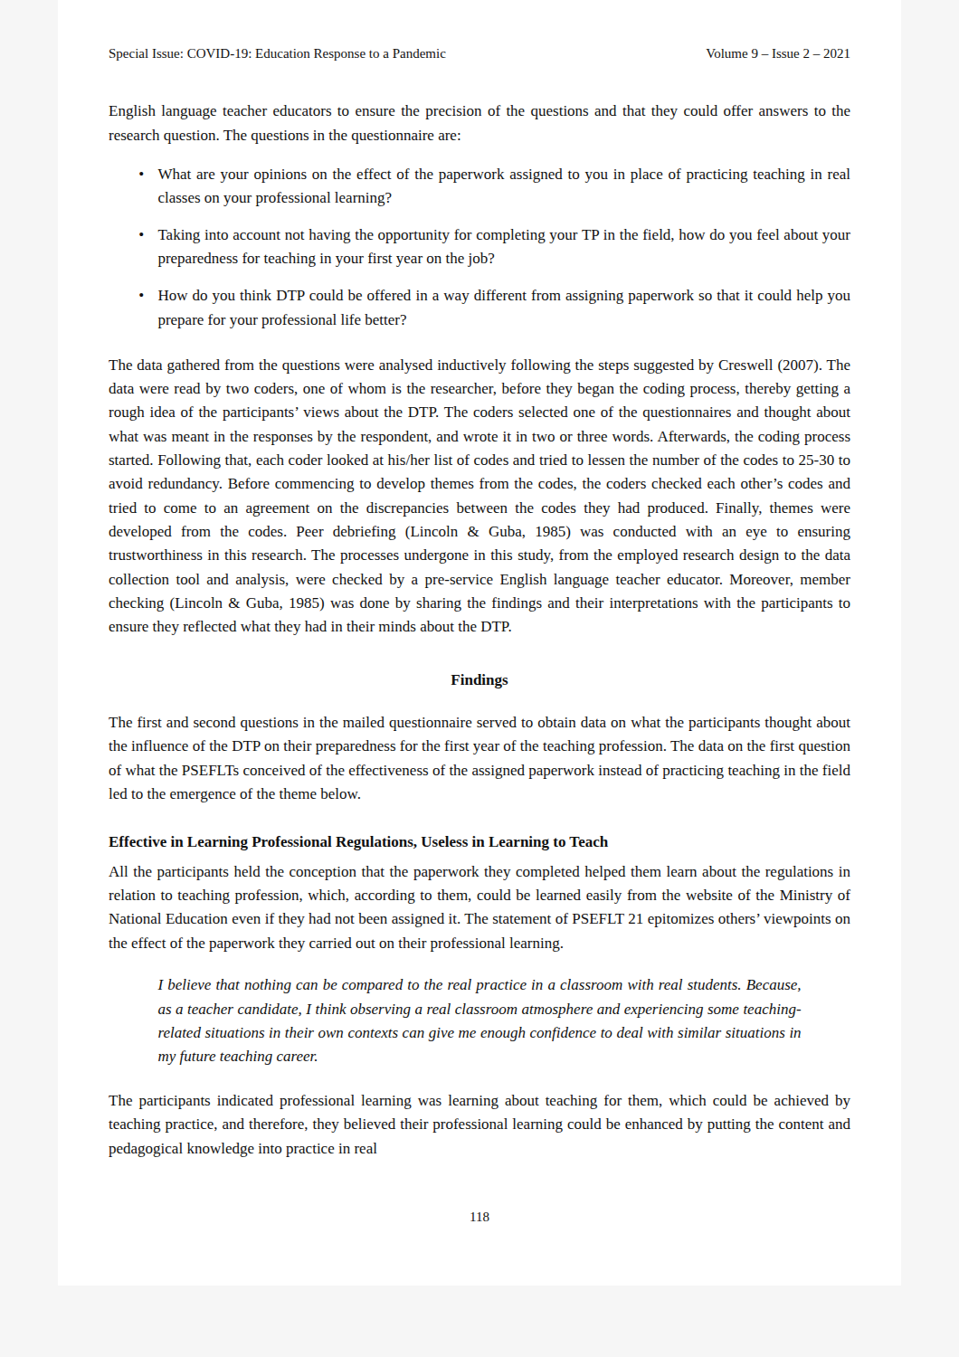Special Issue: COVID-19: Education Response to a Pandemic Volume 9 – Issue 2 – 2021
English language teacher educators to ensure the precision of the questions and that they could offer answers to the research question. The questions in the questionnaire are:
What are your opinions on the effect of the paperwork assigned to you in place of practicing teaching in real classes on your professional learning?
Taking into account not having the opportunity for completing your TP in the field, how do you feel about your preparedness for teaching in your first year on the job?
How do you think DTP could be offered in a way different from assigning paperwork so that it could help you prepare for your professional life better?
The data gathered from the questions were analysed inductively following the steps suggested by Creswell (2007). The data were read by two coders, one of whom is the researcher, before they began the coding process, thereby getting a rough idea of the participants’ views about the DTP. The coders selected one of the questionnaires and thought about what was meant in the responses by the respondent, and wrote it in two or three words. Afterwards, the coding process started. Following that, each coder looked at his/her list of codes and tried to lessen the number of the codes to 25-30 to avoid redundancy. Before commencing to develop themes from the codes, the coders checked each other’s codes and tried to come to an agreement on the discrepancies between the codes they had produced. Finally, themes were developed from the codes. Peer debriefing (Lincoln & Guba, 1985) was conducted with an eye to ensuring trustworthiness in this research. The processes undergone in this study, from the employed research design to the data collection tool and analysis, were checked by a pre-service English language teacher educator. Moreover, member checking (Lincoln & Guba, 1985) was done by sharing the findings and their interpretations with the participants to ensure they reflected what they had in their minds about the DTP.
Findings
The first and second questions in the mailed questionnaire served to obtain data on what the participants thought about the influence of the DTP on their preparedness for the first year of the teaching profession. The data on the first question of what the PSEFLTs conceived of the effectiveness of the assigned paperwork instead of practicing teaching in the field led to the emergence of the theme below.
Effective in Learning Professional Regulations, Useless in Learning to Teach
All the participants held the conception that the paperwork they completed helped them learn about the regulations in relation to teaching profession, which, according to them, could be learned easily from the website of the Ministry of National Education even if they had not been assigned it. The statement of PSEFLT 21 epitomizes others’ viewpoints on the effect of the paperwork they carried out on their professional learning.
I believe that nothing can be compared to the real practice in a classroom with real students. Because, as a teacher candidate, I think observing a real classroom atmosphere and experiencing some teaching-related situations in their own contexts can give me enough confidence to deal with similar situations in my future teaching career.
The participants indicated professional learning was learning about teaching for them, which could be achieved by teaching practice, and therefore, they believed their professional learning could be enhanced by putting the content and pedagogical knowledge into practice in real
118